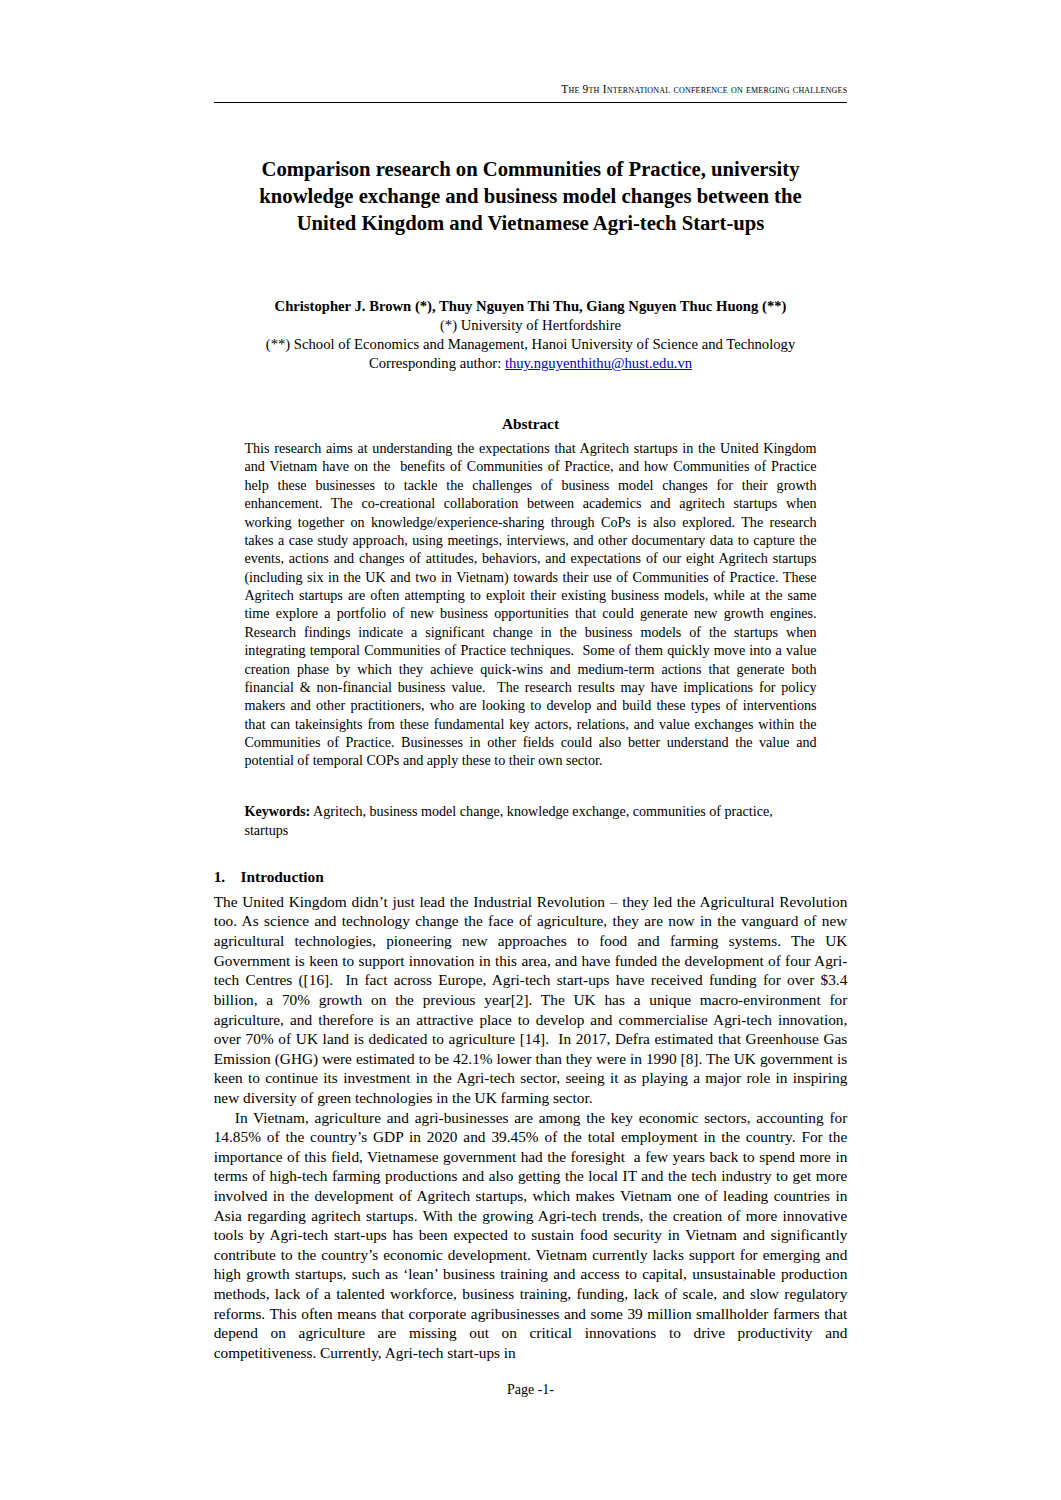The 9th International conference on emerging challenges
Comparison research on Communities of Practice, university knowledge exchange and business model changes between the United Kingdom and Vietnamese Agri-tech Start-ups
Christopher J. Brown (*), Thuy Nguyen Thi Thu, Giang Nguyen Thuc Huong (**)
(*) University of Hertfordshire
(**) School of Economics and Management, Hanoi University of Science and Technology
Corresponding author: thuy.nguyenthithu@hust.edu.vn
Abstract
This research aims at understanding the expectations that Agritech startups in the United Kingdom and Vietnam have on the benefits of Communities of Practice, and how Communities of Practice help these businesses to tackle the challenges of business model changes for their growth enhancement. The co-creational collaboration between academics and agritech startups when working together on knowledge/experience-sharing through CoPs is also explored. The research takes a case study approach, using meetings, interviews, and other documentary data to capture the events, actions and changes of attitudes, behaviors, and expectations of our eight Agritech startups (including six in the UK and two in Vietnam) towards their use of Communities of Practice. These Agritech startups are often attempting to exploit their existing business models, while at the same time explore a portfolio of new business opportunities that could generate new growth engines. Research findings indicate a significant change in the business models of the startups when integrating temporal Communities of Practice techniques. Some of them quickly move into a value creation phase by which they achieve quick-wins and medium-term actions that generate both financial & non-financial business value. The research results may have implications for policy makers and other practitioners, who are looking to develop and build these types of interventions that can takeinsights from these fundamental key actors, relations, and value exchanges within the Communities of Practice. Businesses in other fields could also better understand the value and potential of temporal COPs and apply these to their own sector.
Keywords: Agritech, business model change, knowledge exchange, communities of practice, startups
1. Introduction
The United Kingdom didn’t just lead the Industrial Revolution – they led the Agricultural Revolution too. As science and technology change the face of agriculture, they are now in the vanguard of new agricultural technologies, pioneering new approaches to food and farming systems. The UK Government is keen to support innovation in this area, and have funded the development of four Agri-tech Centres ([16]. In fact across Europe, Agri-tech start-ups have received funding for over $3.4 billion, a 70% growth on the previous year[2]. The UK has a unique macro-environment for agriculture, and therefore is an attractive place to develop and commercialise Agri-tech innovation, over 70% of UK land is dedicated to agriculture [14]. In 2017, Defra estimated that Greenhouse Gas Emission (GHG) were estimated to be 42.1% lower than they were in 1990 [8]. The UK government is keen to continue its investment in the Agri-tech sector, seeing it as playing a major role in inspiring new diversity of green technologies in the UK farming sector.
In Vietnam, agriculture and agri-businesses are among the key economic sectors, accounting for 14.85% of the country’s GDP in 2020 and 39.45% of the total employment in the country. For the importance of this field, Vietnamese government had the foresight a few years back to spend more in terms of high-tech farming productions and also getting the local IT and the tech industry to get more involved in the development of Agritech startups, which makes Vietnam one of leading countries in Asia regarding agritech startups. With the growing Agri-tech trends, the creation of more innovative tools by Agri-tech start-ups has been expected to sustain food security in Vietnam and significantly contribute to the country’s economic development. Vietnam currently lacks support for emerging and high growth startups, such as ‘lean’ business training and access to capital, unsustainable production methods, lack of a talented workforce, business training, funding, lack of scale, and slow regulatory reforms. This often means that corporate agribusinesses and some 39 million smallholder farmers that depend on agriculture are missing out on critical innovations to drive productivity and competitiveness. Currently, Agri-tech start-ups in
Page -1-